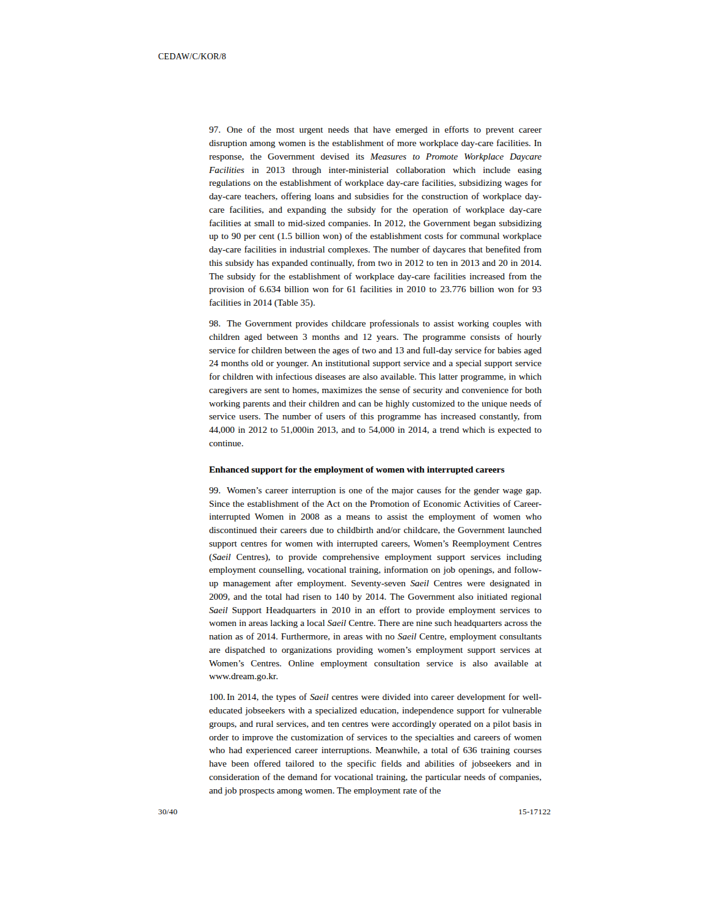CEDAW/C/KOR/8
97. One of the most urgent needs that have emerged in efforts to prevent career disruption among women is the establishment of more workplace day-care facilities. In response, the Government devised its Measures to Promote Workplace Daycare Facilities in 2013 through inter-ministerial collaboration which include easing regulations on the establishment of workplace day-care facilities, subsidizing wages for day-care teachers, offering loans and subsidies for the construction of workplace day-care facilities, and expanding the subsidy for the operation of workplace day-care facilities at small to mid-sized companies. In 2012, the Government began subsidizing up to 90 per cent (1.5 billion won) of the establishment costs for communal workplace day-care facilities in industrial complexes. The number of daycares that benefited from this subsidy has expanded continually, from two in 2012 to ten in 2013 and 20 in 2014. The subsidy for the establishment of workplace day-care facilities increased from the provision of 6.634 billion won for 61 facilities in 2010 to 23.776 billion won for 93 facilities in 2014 (Table 35).
98. The Government provides childcare professionals to assist working couples with children aged between 3 months and 12 years. The programme consists of hourly service for children between the ages of two and 13 and full-day service for babies aged 24 months old or younger. An institutional support service and a special support service for children with infectious diseases are also available. This latter programme, in which caregivers are sent to homes, maximizes the sense of security and convenience for both working parents and their children and can be highly customized to the unique needs of service users. The number of users of this programme has increased constantly, from 44,000 in 2012 to 51,000in 2013, and to 54,000 in 2014, a trend which is expected to continue.
Enhanced support for the employment of women with interrupted careers
99. Women’s career interruption is one of the major causes for the gender wage gap. Since the establishment of the Act on the Promotion of Economic Activities of Career-interrupted Women in 2008 as a means to assist the employment of women who discontinued their careers due to childbirth and/or childcare, the Government launched support centres for women with interrupted careers, Women’s Reemployment Centres (Saeil Centres), to provide comprehensive employment support services including employment counselling, vocational training, information on job openings, and follow-up management after employment. Seventy-seven Saeil Centres were designated in 2009, and the total had risen to 140 by 2014. The Government also initiated regional Saeil Support Headquarters in 2010 in an effort to provide employment services to women in areas lacking a local Saeil Centre. There are nine such headquarters across the nation as of 2014. Furthermore, in areas with no Saeil Centre, employment consultants are dispatched to organizations providing women’s employment support services at Women’s Centres. Online employment consultation service is also available at www.dream.go.kr.
100. In 2014, the types of Saeil centres were divided into career development for well-educated jobseekers with a specialized education, independence support for vulnerable groups, and rural services, and ten centres were accordingly operated on a pilot basis in order to improve the customization of services to the specialties and careers of women who had experienced career interruptions. Meanwhile, a total of 636 training courses have been offered tailored to the specific fields and abilities of jobseekers and in consideration of the demand for vocational training, the particular needs of companies, and job prospects among women. The employment rate of the
30/40
15-17122